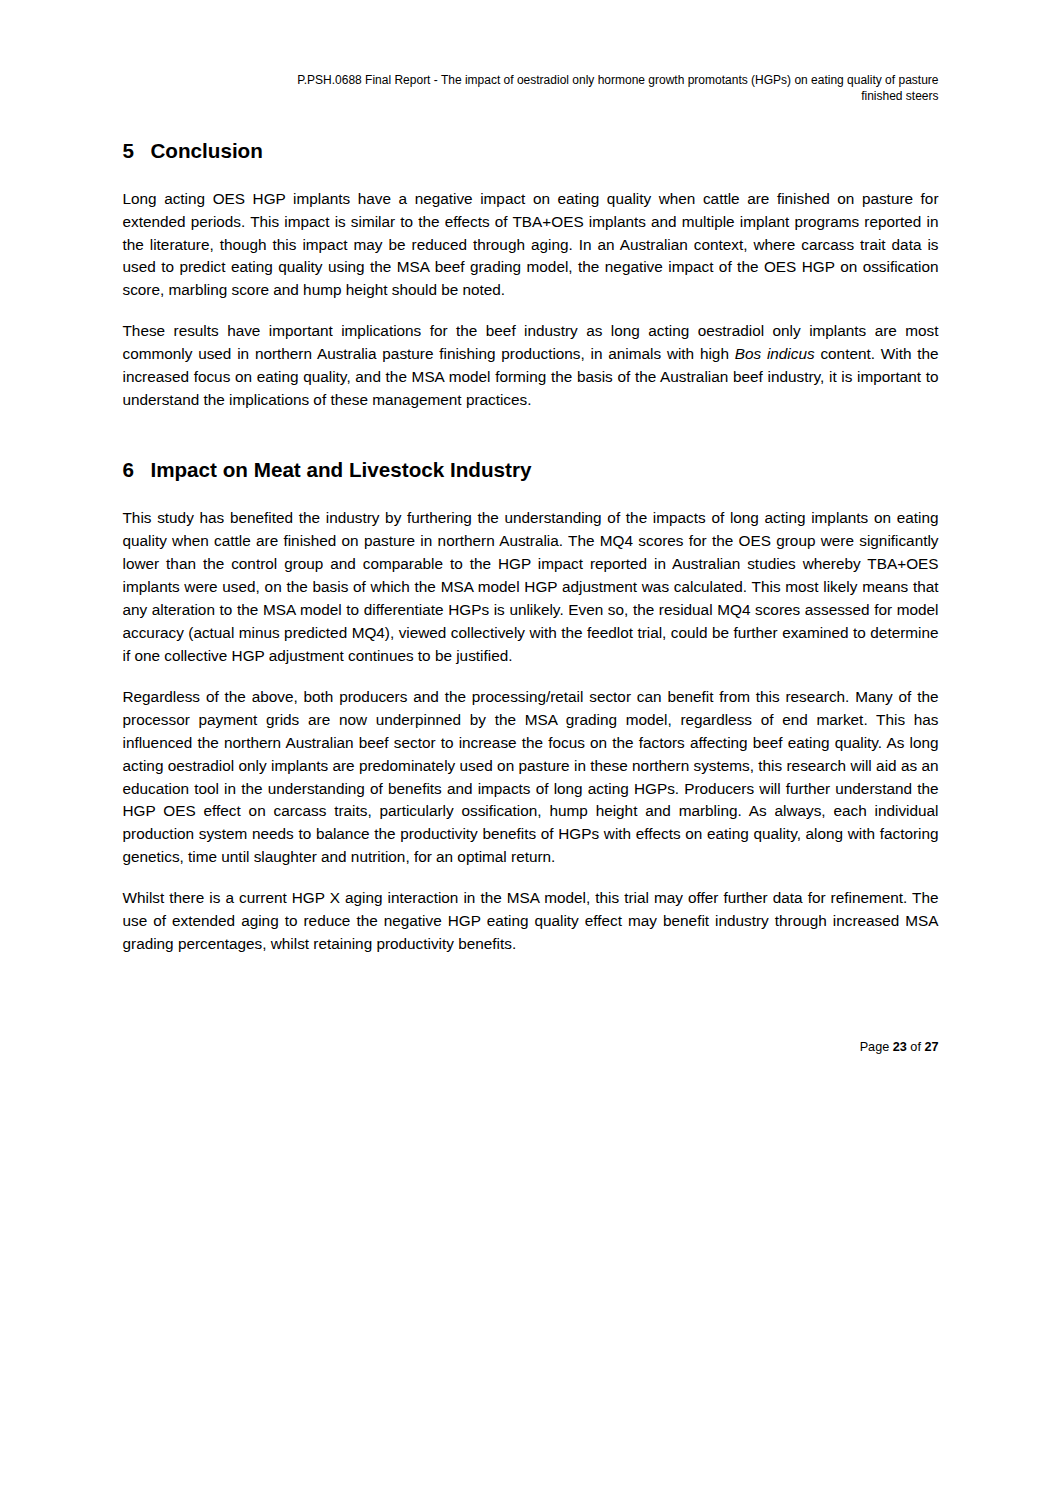P.PSH.0688 Final Report - The impact of oestradiol only hormone growth promotants (HGPs) on eating quality of pasture
finished steers
5 Conclusion
Long acting OES HGP implants have a negative impact on eating quality when cattle are finished on pasture for extended periods. This impact is similar to the effects of TBA+OES implants and multiple implant programs reported in the literature, though this impact may be reduced through aging. In an Australian context, where carcass trait data is used to predict eating quality using the MSA beef grading model, the negative impact of the OES HGP on ossification score, marbling score and hump height should be noted.
These results have important implications for the beef industry as long acting oestradiol only implants are most commonly used in northern Australia pasture finishing productions, in animals with high Bos indicus content. With the increased focus on eating quality, and the MSA model forming the basis of the Australian beef industry, it is important to understand the implications of these management practices.
6 Impact on Meat and Livestock Industry
This study has benefited the industry by furthering the understanding of the impacts of long acting implants on eating quality when cattle are finished on pasture in northern Australia. The MQ4 scores for the OES group were significantly lower than the control group and comparable to the HGP impact reported in Australian studies whereby TBA+OES implants were used, on the basis of which the MSA model HGP adjustment was calculated. This most likely means that any alteration to the MSA model to differentiate HGPs is unlikely. Even so, the residual MQ4 scores assessed for model accuracy (actual minus predicted MQ4), viewed collectively with the feedlot trial, could be further examined to determine if one collective HGP adjustment continues to be justified.
Regardless of the above, both producers and the processing/retail sector can benefit from this research. Many of the processor payment grids are now underpinned by the MSA grading model, regardless of end market. This has influenced the northern Australian beef sector to increase the focus on the factors affecting beef eating quality. As long acting oestradiol only implants are predominately used on pasture in these northern systems, this research will aid as an education tool in the understanding of benefits and impacts of long acting HGPs. Producers will further understand the HGP OES effect on carcass traits, particularly ossification, hump height and marbling. As always, each individual production system needs to balance the productivity benefits of HGPs with effects on eating quality, along with factoring genetics, time until slaughter and nutrition, for an optimal return.
Whilst there is a current HGP X aging interaction in the MSA model, this trial may offer further data for refinement. The use of extended aging to reduce the negative HGP eating quality effect may benefit industry through increased MSA grading percentages, whilst retaining productivity benefits.
Page 23 of 27